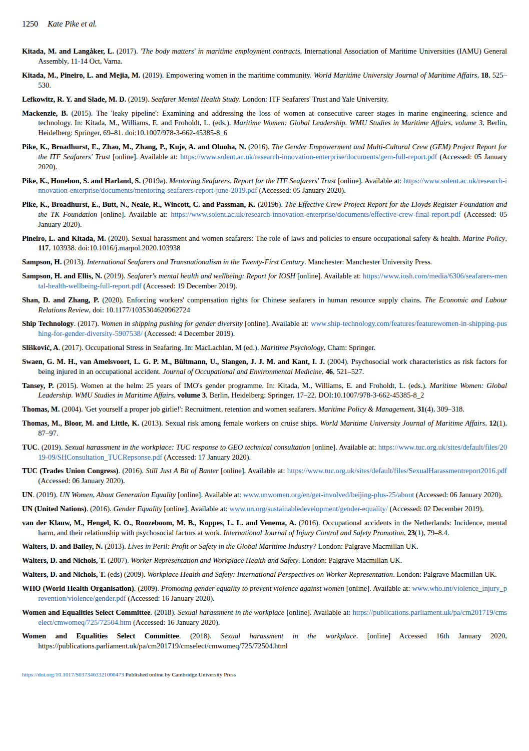1250 Kate Pike et al.
Kitada, M. and Langåker, L. (2017). 'The body matters' in maritime employment contracts, International Association of Maritime Universities (IAMU) General Assembly, 11-14 Oct, Varna.
Kitada, M., Pineiro, L. and Mejia, M. (2019). Empowering women in the maritime community. World Maritime University Journal of Maritime Affairs, 18, 525–530.
Lefkowitz, R. Y. and Slade, M. D. (2019). Seafarer Mental Health Study. London: ITF Seafarers' Trust and Yale University.
Mackenzie, B. (2015). The 'leaky pipeline': Examining and addressing the loss of women at consecutive career stages in marine engineering, science and technology. In: Kitada, M., Williams, E. and Froholdt, L. (eds.). Maritime Women: Global Leadership. WMU Studies in Maritime Affairs, volume 3, Berlin, Heidelberg: Springer, 69–81. doi:10.1007/978-3-662-45385-8_6
Pike, K., Broadhurst, E., Zhao, M., Zhang, P., Kuje, A. and Oluoha, N. (2016). The Gender Empowerment and Multi-Cultural Crew (GEM) Project Report for the ITF Seafarers' Trust [online]. Available at: https://www.solent.ac.uk/research-innovation-enterprise/documents/gem-full-report.pdf (Accessed: 05 January 2020).
Pike, K., Honebon, S. and Harland, S. (2019a). Mentoring Seafarers. Report for the ITF Seafarers' Trust [online]. Available at: https://www.solent.ac.uk/research-innovation-enterprise/documents/mentoring-seafarers-report-june-2019.pdf (Accessed: 05 January 2020).
Pike, K., Broadhurst, E., Butt, N., Neale, R., Wincott, C. and Passman, K. (2019b). The Effective Crew Project Report for the Lloyds Register Foundation and the TK Foundation [online]. Available at: https://www.solent.ac.uk/research-innovation-enterprise/documents/effective-crew-final-report.pdf (Accessed: 05 January 2020).
Pineiro, L. and Kitada, M. (2020). Sexual harassment and women seafarers: The role of laws and policies to ensure occupational safety & health. Marine Policy, 117, 103938. doi:10.1016/j.marpol.2020.103938
Sampson, H. (2013). International Seafarers and Transnationalism in the Twenty-First Century. Manchester: Manchester University Press.
Sampson, H. and Ellis, N. (2019). Seafarer's mental health and wellbeing: Report for IOSH [online]. Available at: https://www.iosh.com/media/6306/seafarers-mental-health-wellbeing-full-report.pdf (Accessed: 19 December 2019).
Shan, D. and Zhang, P. (2020). Enforcing workers' compensation rights for Chinese seafarers in human resource supply chains. The Economic and Labour Relations Review, doi: 10.1177/1035304620962724
Ship Technology. (2017). Women in shipping pushing for gender diversity [online]. Available at: www.ship-technology.com/features/featurewomen-in-shipping-pushing-for-gender-diversity-5907538/ (Accessed: 4 December 2019).
Slišković, A. (2017). Occupational Stress in Seafaring. In: MacLachlan, M (ed.). Maritime Psychology, Cham: Springer.
Swaen, G. M. H., van Amelsvoort, L. G. P. M., Bültmann, U., Slangen, J. J. M. and Kant, I. J. (2004). Psychosocial work characteristics as risk factors for being injured in an occupational accident. Journal of Occupational and Environmental Medicine, 46, 521–527.
Tansey, P. (2015). Women at the helm: 25 years of IMO's gender programme. In: Kitada, M., Williams, E. and Froholdt, L. (eds.). Maritime Women: Global Leadership. WMU Studies in Maritime Affairs, volume 3, Berlin, Heidelberg: Springer, 17–22. DOI:10.1007/978-3-662-45385-8_2
Thomas, M. (2004). 'Get yourself a proper job girlie!': Recruitment, retention and women seafarers. Maritime Policy & Management, 31(4), 309–318.
Thomas, M., Bloor, M. and Little, K. (2013). Sexual risk among female workers on cruise ships. World Maritime University Journal of Maritime Affairs, 12(1), 87–97.
TUC. (2019). Sexual harassment in the workplace: TUC response to GEO technical consultation [online]. Available at: https://www.tuc.org.uk/sites/default/files/2019-09/SHConsultation_TUCRepsonse.pdf (Accessed: 17 January 2020).
TUC (Trades Union Congress). (2016). Still Just A Bit of Banter [online]. Available at: https://www.tuc.org.uk/sites/default/files/SexualHarassmentreport2016.pdf (Accessed: 06 January 2020).
UN. (2019). UN Women, About Generation Equality [online]. Available at: www.unwomen.org/en/get-involved/beijing-plus-25/about (Accessed: 06 January 2020).
UN (United Nations). (2016). Gender Equality [online]. Available at: www.un.org/sustainabledevelopment/gender-equality/ (Accessed: 02 December 2019).
van der Klauw, M., Hengel, K. O., Roozeboom, M. B., Koppes, L. L. and Venema, A. (2016). Occupational accidents in the Netherlands: Incidence, mental harm, and their relationship with psychosocial factors at work. International Journal of Injury Control and Safety Promotion, 23(1), 79–8.4.
Walters, D. and Bailey, N. (2013). Lives in Peril: Profit or Safety in the Global Maritime Industry? London: Palgrave Macmillan UK.
Walters, D. and Nichols, T. (2007). Worker Representation and Workplace Health and Safety. London: Palgrave Macmillan UK.
Walters, D. and Nichols, T. (eds) (2009). Workplace Health and Safety: International Perspectives on Worker Representation. London: Palgrave Macmillan UK.
WHO (World Health Organisation). (2009). Promoting gender equality to prevent violence against women [online]. Available at: www.who.int/violence_injury_prevention/violence/gender.pdf (Accessed: 16 January 2020).
Women and Equalities Select Committee. (2018). Sexual harassment in the workplace [online]. Available at: https://publications.parliament.uk/pa/cm201719/cmselect/cmwomeq/725/72504.htm (Accessed: 16 January 2020).
Women and Equalities Select Committee. (2018). Sexual harassment in the workplace. [online] Accessed 16th January 2020, https://publications.parliament.uk/pa/cm201719/cmselect/cmwomeq/725/72504.html
https://doi.org/10.1017/S0373463321000473 Published online by Cambridge University Press